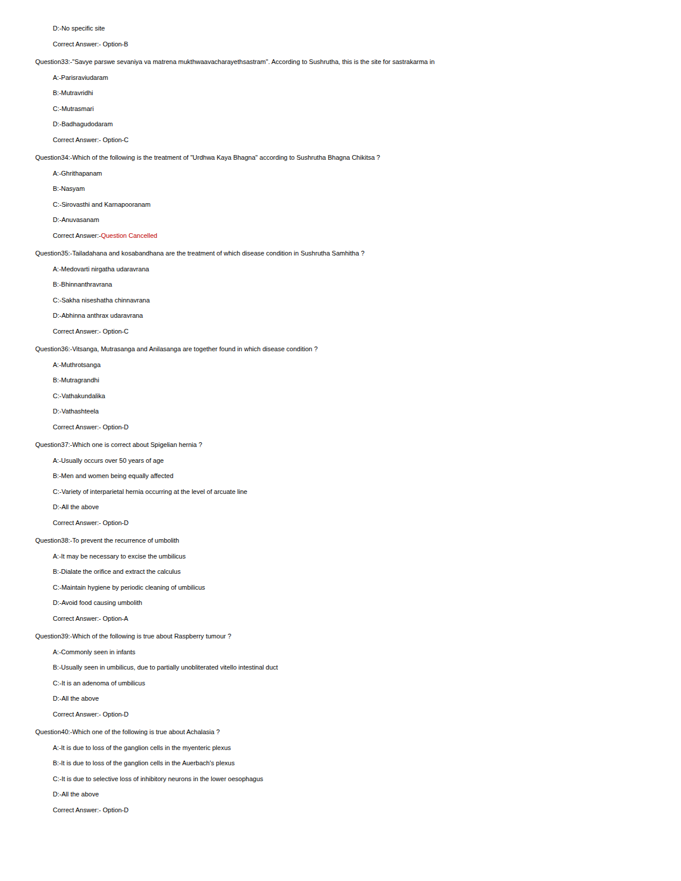D:-No specific site
Correct Answer:- Option-B
Question33:-"Savye parswe sevaniya va matrena mukthwaavacharayethsastram". According to Sushrutha, this is the site for sastrakarma in
A:-Parisraviudaram
B:-Mutravridhi
C:-Mutrasmari
D:-Badhagudodaram
Correct Answer:- Option-C
Question34:-Which of the following is the treatment of "Urdhwa Kaya Bhagna" according to Sushrutha Bhagna Chikitsa ?
A:-Ghrithapanam
B:-Nasyam
C:-Sirovasthi and Karnapooranam
D:-Anuvasanam
Correct Answer:-Question Cancelled
Question35:-Tailadahana and kosabandhana are the treatment of which disease condition in Sushrutha Samhitha ?
A:-Medovarti nirgatha udaravrana
B:-Bhinnanthravrana
C:-Sakha niseshatha chinnavrana
D:-Abhinna anthrax udaravrana
Correct Answer:- Option-C
Question36:-Vitsanga, Mutrasanga and Anilasanga are together found in which disease condition ?
A:-Muthrotsanga
B:-Mutragrandhi
C:-Vathakundalika
D:-Vathashteela
Correct Answer:- Option-D
Question37:-Which one is correct about Spigelian hernia ?
A:-Usually occurs over 50 years of age
B:-Men and women being equally affected
C:-Variety of interparietal hernia occurring at the level of arcuate line
D:-All the above
Correct Answer:- Option-D
Question38:-To prevent the recurrence of umbolith
A:-It may be necessary to excise the umbilicus
B:-Dialate the orifice and extract the calculus
C:-Maintain hygiene by periodic cleaning of umbilicus
D:-Avoid food causing umbolith
Correct Answer:- Option-A
Question39:-Which of the following is true about Raspberry tumour ?
A:-Commonly seen in infants
B:-Usually seen in umbilicus, due to partially unobliterated vitello intestinal duct
C:-It is an adenoma of umbilicus
D:-All the above
Correct Answer:- Option-D
Question40:-Which one of the following is true about Achalasia ?
A:-It is due to loss of the ganglion cells in the myenteric plexus
B:-It is due to loss of the ganglion cells in the Auerbach's plexus
C:-It is due to selective loss of inhibitory neurons in the lower oesophagus
D:-All the above
Correct Answer:- Option-D